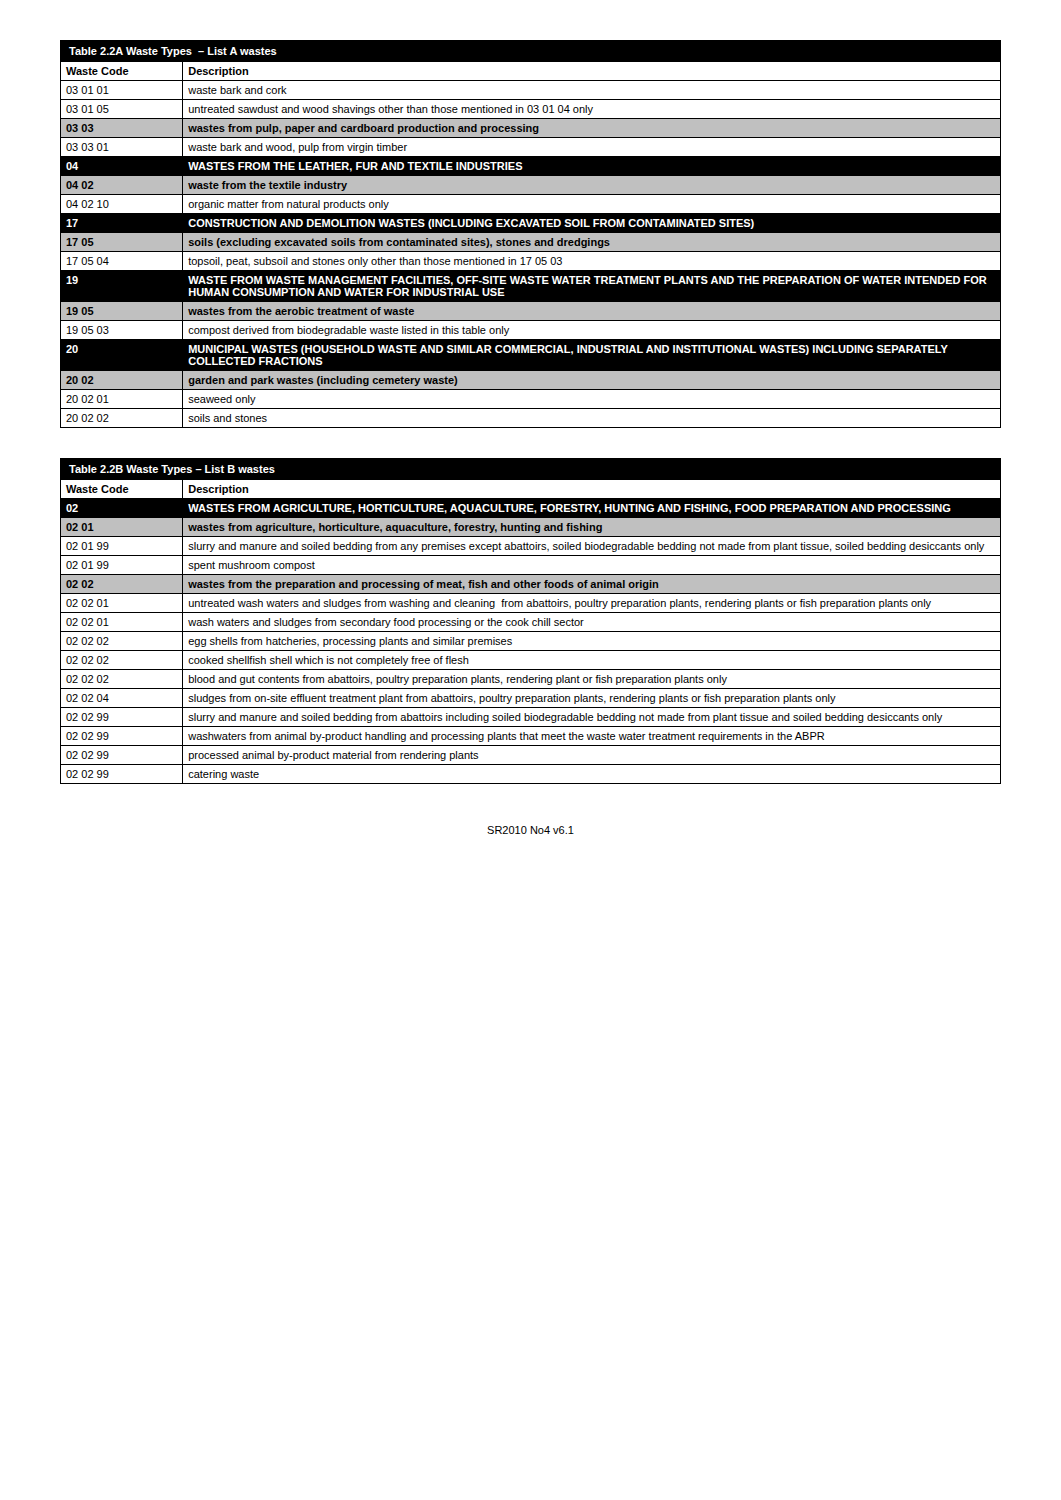| Table 2.2A Waste Types – List A wastes |
| Waste Code | Description |
| 03 01 01 | waste bark and cork |
| 03 01 05 | untreated sawdust and wood shavings other than those mentioned in 03 01 04 only |
| 03 03 | wastes from pulp, paper and cardboard production and processing |
| 03 03 01 | waste bark and wood, pulp from virgin timber |
| 04 | WASTES FROM THE LEATHER, FUR AND TEXTILE INDUSTRIES |
| 04 02 | waste from the textile industry |
| 04 02 10 | organic matter from natural products only |
| 17 | CONSTRUCTION AND DEMOLITION WASTES (INCLUDING EXCAVATED SOIL FROM CONTAMINATED SITES) |
| 17 05 | soils (excluding excavated soils from contaminated sites), stones and dredgings |
| 17 05 04 | topsoil, peat, subsoil and stones only other than those mentioned in 17 05 03 |
| 19 | WASTE FROM WASTE MANAGEMENT FACILITIES, OFF-SITE WASTE WATER TREATMENT PLANTS AND THE PREPARATION OF WATER INTENDED FOR HUMAN CONSUMPTION AND WATER FOR INDUSTRIAL USE |
| 19 05 | wastes from the aerobic treatment of waste |
| 19 05 03 | compost derived from biodegradable waste listed in this table only |
| 20 | MUNICIPAL WASTES (HOUSEHOLD WASTE AND SIMILAR COMMERCIAL, INDUSTRIAL AND INSTITUTIONAL WASTES) INCLUDING SEPARATELY COLLECTED FRACTIONS |
| 20 02 | garden and park wastes (including cemetery waste) |
| 20 02 01 | seaweed only |
| 20 02 02 | soils and stones |
| Table 2.2B Waste Types – List B wastes |
| Waste Code | Description |
| 02 | WASTES FROM AGRICULTURE, HORTICULTURE, AQUACULTURE, FORESTRY, HUNTING AND FISHING, FOOD PREPARATION AND PROCESSING |
| 02 01 | wastes from agriculture, horticulture, aquaculture, forestry, hunting and fishing |
| 02 01 99 | slurry and manure and soiled bedding from any premises except abattoirs, soiled biodegradable bedding not made from plant tissue, soiled bedding desiccants only |
| 02 01 99 | spent mushroom compost |
| 02 02 | wastes from the preparation and processing of meat, fish and other foods of animal origin |
| 02 02 01 | untreated wash waters and sludges from washing and cleaning from abattoirs, poultry preparation plants, rendering plants or fish preparation plants only |
| 02 02 01 | wash waters and sludges from secondary food processing or the cook chill sector |
| 02 02 02 | egg shells from hatcheries, processing plants and similar premises |
| 02 02 02 | cooked shellfish shell which is not completely free of flesh |
| 02 02 02 | blood and gut contents from abattoirs, poultry preparation plants, rendering plant or fish preparation plants only |
| 02 02 04 | sludges from on-site effluent treatment plant from abattoirs, poultry preparation plants, rendering plants or fish preparation plants only |
| 02 02 99 | slurry and manure and soiled bedding from abattoirs including soiled biodegradable bedding not made from plant tissue and soiled bedding desiccants only |
| 02 02 99 | washwaters from animal by-product handling and processing plants that meet the waste water treatment requirements in the ABPR |
| 02 02 99 | processed animal by-product material from rendering plants |
| 02 02 99 | catering waste |
SR2010 No4 v6.1